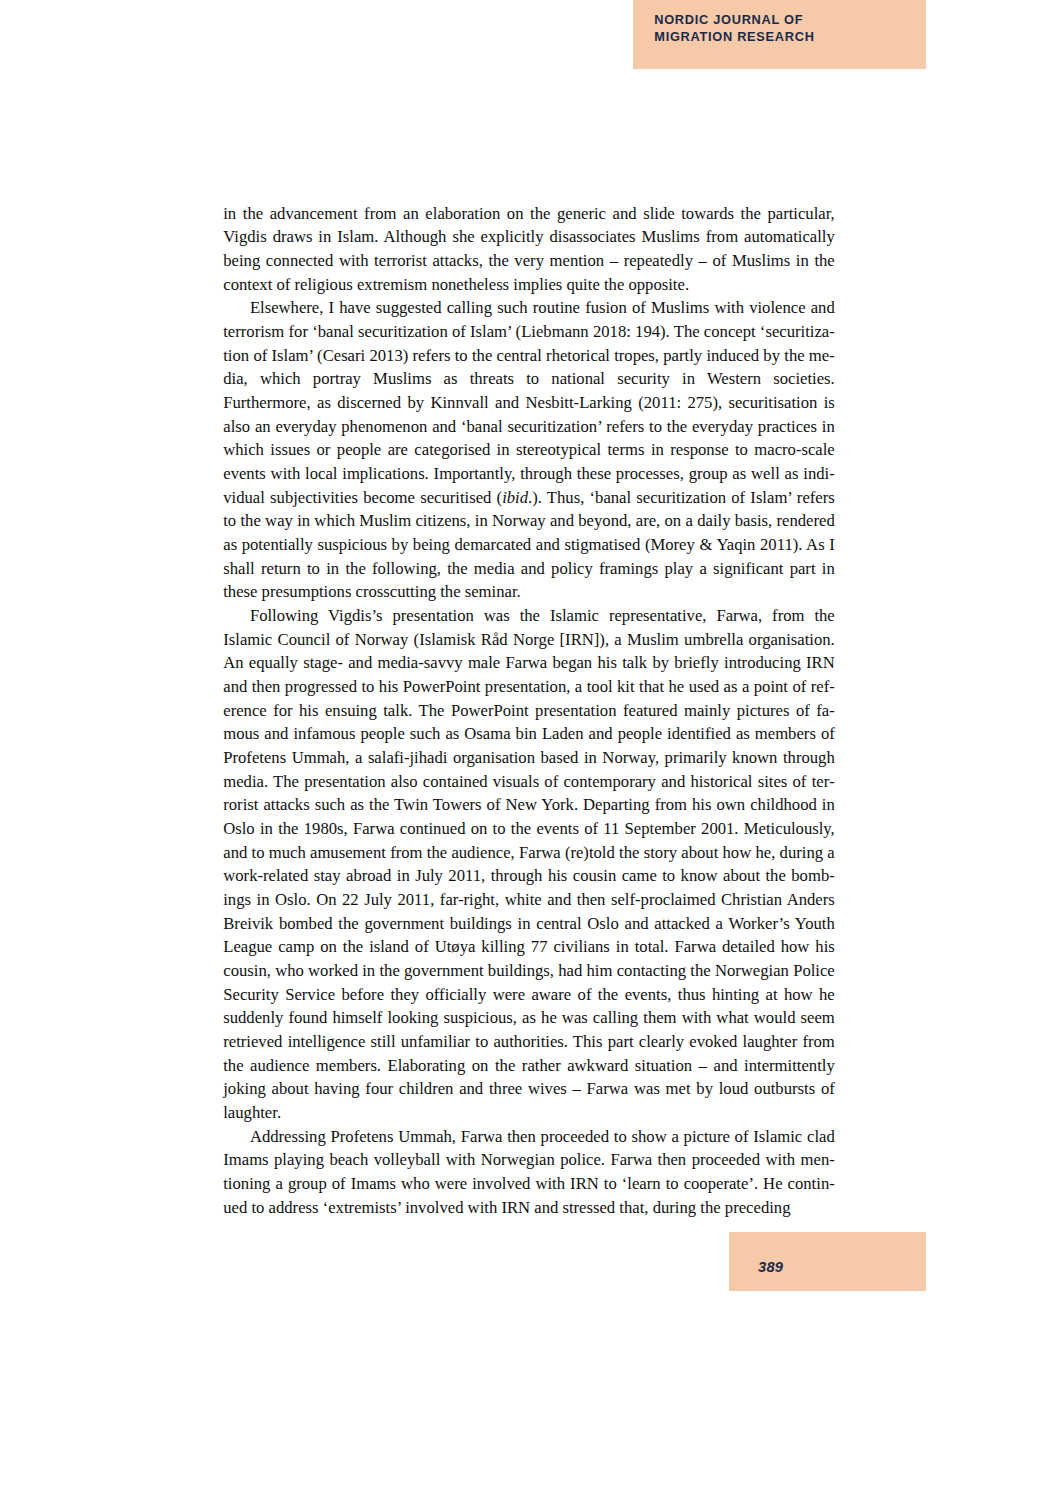Nordic Journal of
Migration Research
in the advancement from an elaboration on the generic and slide towards the particular, Vigdis draws in Islam. Although she explicitly disassociates Muslims from automatically being connected with terrorist attacks, the very mention – repeatedly – of Muslims in the context of religious extremism nonetheless implies quite the opposite.
Elsewhere, I have suggested calling such routine fusion of Muslims with violence and terrorism for ‘banal securitization of Islam’ (Liebmann 2018: 194). The concept ‘securitization of Islam’ (Cesari 2013) refers to the central rhetorical tropes, partly induced by the media, which portray Muslims as threats to national security in Western societies. Furthermore, as discerned by Kinnvall and Nesbitt-Larking (2011: 275), securitisation is also an everyday phenomenon and ‘banal securitization’ refers to the everyday practices in which issues or people are categorised in stereotypical terms in response to macro-scale events with local implications. Importantly, through these processes, group as well as individual subjectivities become securitised (ibid.). Thus, ‘banal securitization of Islam’ refers to the way in which Muslim citizens, in Norway and beyond, are, on a daily basis, rendered as potentially suspicious by being demarcated and stigmatised (Morey & Yaqin 2011). As I shall return to in the following, the media and policy framings play a significant part in these presumptions crosscutting the seminar.
Following Vigdis’s presentation was the Islamic representative, Farwa, from the Islamic Council of Norway (Islamisk Råd Norge [IRN]), a Muslim umbrella organisation. An equally stage- and media-savvy male Farwa began his talk by briefly introducing IRN and then progressed to his PowerPoint presentation, a tool kit that he used as a point of reference for his ensuing talk. The PowerPoint presentation featured mainly pictures of famous and infamous people such as Osama bin Laden and people identified as members of Profetens Ummah, a salafi-jihadi organisation based in Norway, primarily known through media. The presentation also contained visuals of contemporary and historical sites of terrorist attacks such as the Twin Towers of New York. Departing from his own childhood in Oslo in the 1980s, Farwa continued on to the events of 11 September 2001. Meticulously, and to much amusement from the audience, Farwa (re)told the story about how he, during a work-related stay abroad in July 2011, through his cousin came to know about the bombings in Oslo. On 22 July 2011, far-right, white and then self-proclaimed Christian Anders Breivik bombed the government buildings in central Oslo and attacked a Worker’s Youth League camp on the island of Utøya killing 77 civilians in total. Farwa detailed how his cousin, who worked in the government buildings, had him contacting the Norwegian Police Security Service before they officially were aware of the events, thus hinting at how he suddenly found himself looking suspicious, as he was calling them with what would seem retrieved intelligence still unfamiliar to authorities. This part clearly evoked laughter from the audience members. Elaborating on the rather awkward situation – and intermittently joking about having four children and three wives – Farwa was met by loud outbursts of laughter.
Addressing Profetens Ummah, Farwa then proceeded to show a picture of Islamic clad Imams playing beach volleyball with Norwegian police. Farwa then proceeded with mentioning a group of Imams who were involved with IRN to ‘learn to cooperate’. He continued to address ‘extremists’ involved with IRN and stressed that, during the preceding
389